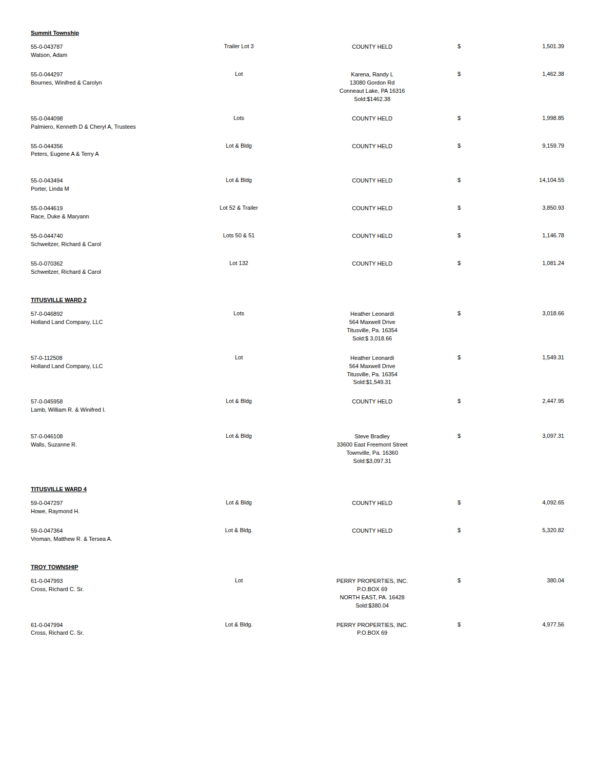| Summit Township |
| 55-0-043787 Watson, Adam | Trailer Lot 3 | COUNTY HELD | $ | 1,501.39 |
| 55-0-044297 Bournes, Winifred & Carolyn | Lot | Karena, Randy L 13080 Gordon Rd Conneaut Lake, PA 16316 Sold:$1462.38 | $ | 1,462.38 |
| 55-0-044098 Palmiero, Kenneth D & Cheryl A, Trustees | Lots | COUNTY HELD | $ | 1,998.85 |
| 55-0-044356 Peters, Eugene A & Terry A | Lot & Bldg | COUNTY HELD | $ | 9,159.79 |
| 55-0-043494 Porter, Linda M | Lot & Bldg | COUNTY HELD | $ | 14,104.55 |
| 55-0-044619 Race, Duke & Maryann | Lot 52 & Trailer | COUNTY HELD | $ | 3,850.93 |
| 55-0-044740 Schweitzer, Richard & Carol | Lots 50 & 51 | COUNTY HELD | $ | 1,146.78 |
| 55-0-070362 Schweitzer, Richard & Carol | Lot 132 | COUNTY HELD | $ | 1,081.24 |
| TITUSVILLE WARD 2 |
| 57-0-046892 Holland Land Company, LLC | Lots | Heather Leonardi 564 Maxwell Drive Titusville, Pa. 16354 Sold:$ 3,018.66 | $ | 3,018.66 |
| 57-0-112508 Holland Land Company, LLC | Lot | Heather Leonardi 564 Maxwell Drive Titusville, Pa. 16354 Sold:$1,549.31 | $ | 1,549.31 |
| 57-0-045958 Lamb, William R. & Winifred I. | Lot & Bldg | COUNTY HELD | $ | 2,447.95 |
| 57-0-046108 Walls, Suzanne R. | Lot & Bldg | Steve Bradley 33600 East Freemont Street Townville, Pa. 16360 Sold:$3,097.31 | $ | 3,097.31 |
| TITUSVILLE WARD 4 |
| 59-0-047297 Howe, Raymond H. | Lot & Bldg | COUNTY HELD | $ | 4,092.65 |
| 59-0-047364 Vroman, Matthew R. & Tersea A. | Lot & Bldg. | COUNTY HELD | $ | 5,320.82 |
| TROY TOWNSHIP |
| 61-0-047993 Cross, Richard C. Sr. | Lot | PERRY PROPERTIES, INC. P.O.BOX 69 NORTH EAST, PA. 16428 Sold:$380.04 | $ | 380.04 |
| 61-0-047994 Cross, Richard C. Sr. | Lot & Bldg. | PERRY PROPERTIES, INC. P.O.BOX 69 | $ | 4,977.56 |